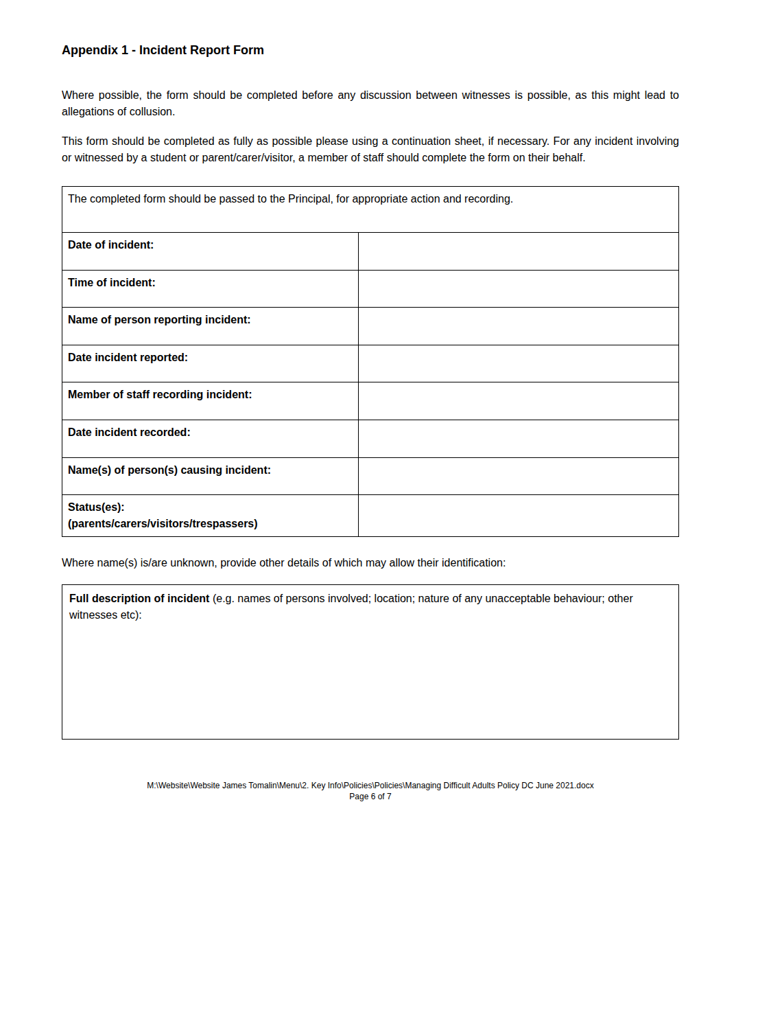Appendix 1 - Incident Report Form
Where possible, the form should be completed before any discussion between witnesses is possible, as this might lead to allegations of collusion.
This form should be completed as fully as possible please using a continuation sheet, if necessary. For any incident involving or witnessed by a student or parent/carer/visitor, a member of staff should complete the form on their behalf.
| The completed form should be passed to the Principal, for appropriate action and recording. |
| Date of incident: | |
| Time of incident: | |
| Name of person reporting incident: | |
| Date incident reported: | |
| Member of staff recording incident: | |
| Date incident recorded: | |
| Name(s) of person(s) causing incident: | |
| Status(es): (parents/carers/visitors/trespassers) | |
Where name(s) is/are unknown, provide other details of which may allow their identification:
| Full description of incident (e.g. names of persons involved; location; nature of any unacceptable behaviour; other witnesses etc): |
M:\Website\Website James Tomalin\Menu\2. Key Info\Policies\Policies\Managing Difficult Adults Policy DC June 2021.docx
Page 6 of 7